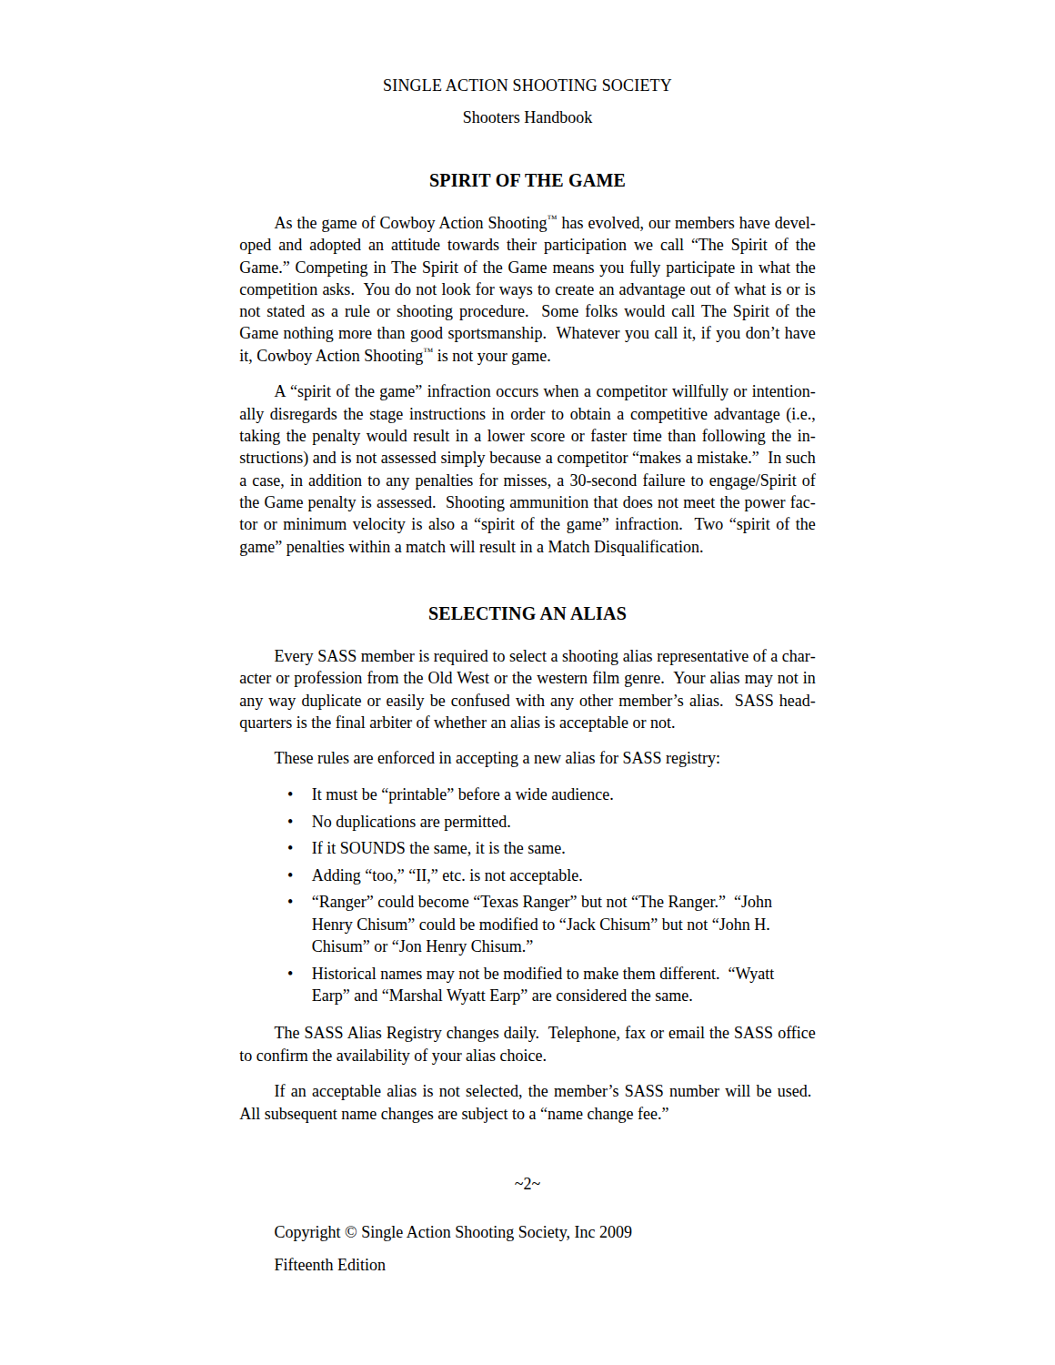SINGLE ACTION SHOOTING SOCIETY
Shooters Handbook
SPIRIT OF THE GAME
As the game of Cowboy Action Shooting™ has evolved, our members have developed and adopted an attitude towards their participation we call “The Spirit of the Game.” Competing in The Spirit of the Game means you fully participate in what the competition asks. You do not look for ways to create an advantage out of what is or is not stated as a rule or shooting procedure. Some folks would call The Spirit of the Game nothing more than good sportsmanship. Whatever you call it, if you don’t have it, Cowboy Action Shooting™ is not your game.
A “spirit of the game” infraction occurs when a competitor willfully or intentionally disregards the stage instructions in order to obtain a competitive advantage (i.e., taking the penalty would result in a lower score or faster time than following the instructions) and is not assessed simply because a competitor “makes a mistake.” In such a case, in addition to any penalties for misses, a 30-second failure to engage/Spirit of the Game penalty is assessed. Shooting ammunition that does not meet the power factor or minimum velocity is also a “spirit of the game” infraction. Two “spirit of the game” penalties within a match will result in a Match Disqualification.
SELECTING AN ALIAS
Every SASS member is required to select a shooting alias representative of a character or profession from the Old West or the western film genre. Your alias may not in any way duplicate or easily be confused with any other member’s alias. SASS headquarters is the final arbiter of whether an alias is acceptable or not.
These rules are enforced in accepting a new alias for SASS registry:
It must be “printable” before a wide audience.
No duplications are permitted.
If it SOUNDS the same, it is the same.
Adding “too,” “II,” etc. is not acceptable.
“Ranger” could become “Texas Ranger” but not “The Ranger.” “John Henry Chisum” could be modified to “Jack Chisum” but not “John H. Chisum” or “Jon Henry Chisum.”
Historical names may not be modified to make them different. “Wyatt Earp” and “Marshal Wyatt Earp” are considered the same.
The SASS Alias Registry changes daily. Telephone, fax or email the SASS office to confirm the availability of your alias choice.
If an acceptable alias is not selected, the member’s SASS number will be used. All subsequent name changes are subject to a “name change fee.”
~2~
Copyright © Single Action Shooting Society, Inc 2009
Fifteenth Edition